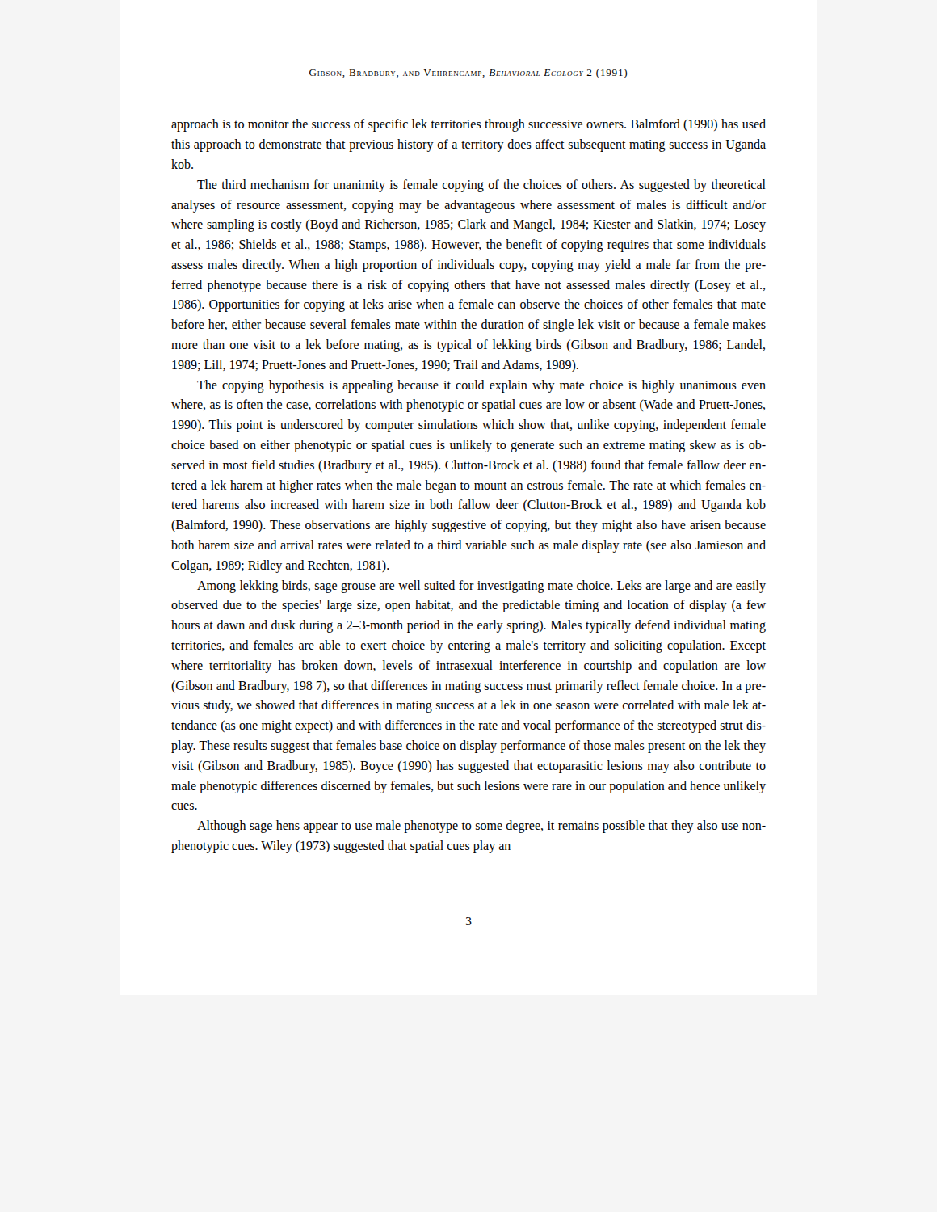Gibson, Bradbury, and Vehrencamp, Behavioral Ecology 2 (1991)
approach is to monitor the success of specific lek territories through successive owners. Balmford (1990) has used this approach to demonstrate that previous history of a territory does affect subsequent mating success in Uganda kob.
The third mechanism for unanimity is female copying of the choices of others. As suggested by theoretical analyses of resource assessment, copying may be advantageous where assessment of males is difficult and/or where sampling is costly (Boyd and Richerson, 1985; Clark and Mangel, 1984; Kiester and Slatkin, 1974; Losey et al., 1986; Shields et al., 1988; Stamps, 1988). However, the benefit of copying requires that some individuals assess males directly. When a high proportion of individuals copy, copying may yield a male far from the preferred phenotype because there is a risk of copying others that have not assessed males directly (Losey et al., 1986). Opportunities for copying at leks arise when a female can observe the choices of other females that mate before her, either because several females mate within the duration of single lek visit or because a female makes more than one visit to a lek before mating, as is typical of lekking birds (Gibson and Bradbury, 1986; Landel, 1989; Lill, 1974; Pruett-Jones and Pruett-Jones, 1990; Trail and Adams, 1989).
The copying hypothesis is appealing because it could explain why mate choice is highly unanimous even where, as is often the case, correlations with phenotypic or spatial cues are low or absent (Wade and Pruett-Jones, 1990). This point is underscored by computer simulations which show that, unlike copying, independent female choice based on either phenotypic or spatial cues is unlikely to generate such an extreme mating skew as is observed in most field studies (Bradbury et al., 1985). Clutton-Brock et al. (1988) found that female fallow deer entered a lek harem at higher rates when the male began to mount an estrous female. The rate at which females entered harems also increased with harem size in both fallow deer (Clutton-Brock et al., 1989) and Uganda kob (Balmford, 1990). These observations are highly suggestive of copying, but they might also have arisen because both harem size and arrival rates were related to a third variable such as male display rate (see also Jamieson and Colgan, 1989; Ridley and Rechten, 1981).
Among lekking birds, sage grouse are well suited for investigating mate choice. Leks are large and are easily observed due to the species' large size, open habitat, and the predictable timing and location of display (a few hours at dawn and dusk during a 2–3-month period in the early spring). Males typically defend individual mating territories, and females are able to exert choice by entering a male's territory and soliciting copulation. Except where territoriality has broken down, levels of intrasexual interference in courtship and copulation are low (Gibson and Bradbury, 198 7), so that differences in mating success must primarily reflect female choice. In a previous study, we showed that differences in mating success at a lek in one season were correlated with male lek attendance (as one might expect) and with differences in the rate and vocal performance of the stereotyped strut display. These results suggest that females base choice on display performance of those males present on the lek they visit (Gibson and Bradbury, 1985). Boyce (1990) has suggested that ectoparasitic lesions may also contribute to male phenotypic differences discerned by females, but such lesions were rare in our population and hence unlikely cues.
Although sage hens appear to use male phenotype to some degree, it remains possible that they also use nonphenotypic cues. Wiley (1973) suggested that spatial cues play an
3